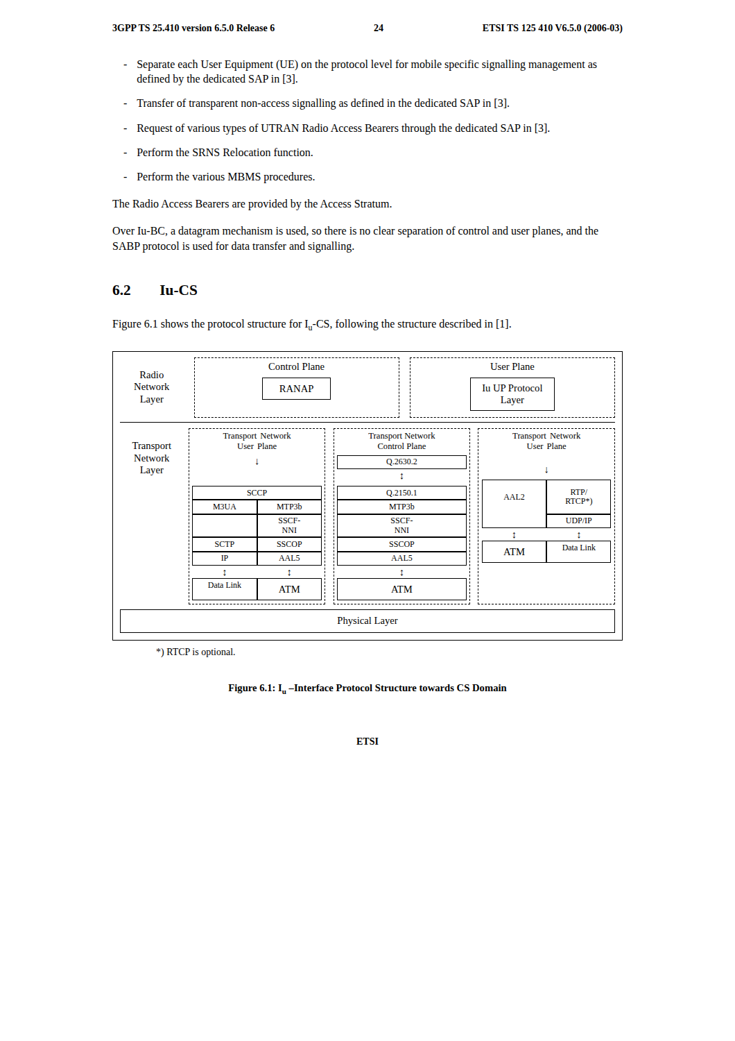3GPP TS 25.410 version 6.5.0 Release 6 24 ETSI TS 125 410 V6.5.0 (2006-03)
Separate each User Equipment (UE) on the protocol level for mobile specific signalling management as defined by the dedicated SAP in [3].
Transfer of transparent non-access signalling as defined in the dedicated SAP in [3].
Request of various types of UTRAN Radio Access Bearers through the dedicated SAP in [3].
Perform the SRNS Relocation function.
Perform the various MBMS procedures.
The Radio Access Bearers are provided by the Access Stratum.
Over Iu-BC, a datagram mechanism is used, so there is no clear separation of control and user planes, and the SABP protocol is used for data transfer and signalling.
6.2 Iu-CS
Figure 6.1 shows the protocol structure for Iu-CS, following the structure described in [1].
Radio
Network
Layer
Control Plane
RANAP
User Plane
Iu UP Protocol
Layer
Transport
Network
Layer
Transport Network
User Plane
↓
SCCP
M3UA
MTP3b
SSCF-
NNI
SCTP
SSCOP
IP
AAL5
↕
↕
Data Link
ATM
Transport Network
Control Plane
Q.2630.2
↕
Q.2150.1
MTP3b
SSCF-
NNI
SSCOP
AAL5
↕
ATM
Transport Network
User Plane
↓
AAL2
RTP/
RTCP*)
UDP/IP
↕
↕
ATM
Data Link
Physical Layer
*) RTCP is optional.
Figure 6.1: Iu –Interface Protocol Structure towards CS Domain
ETSI